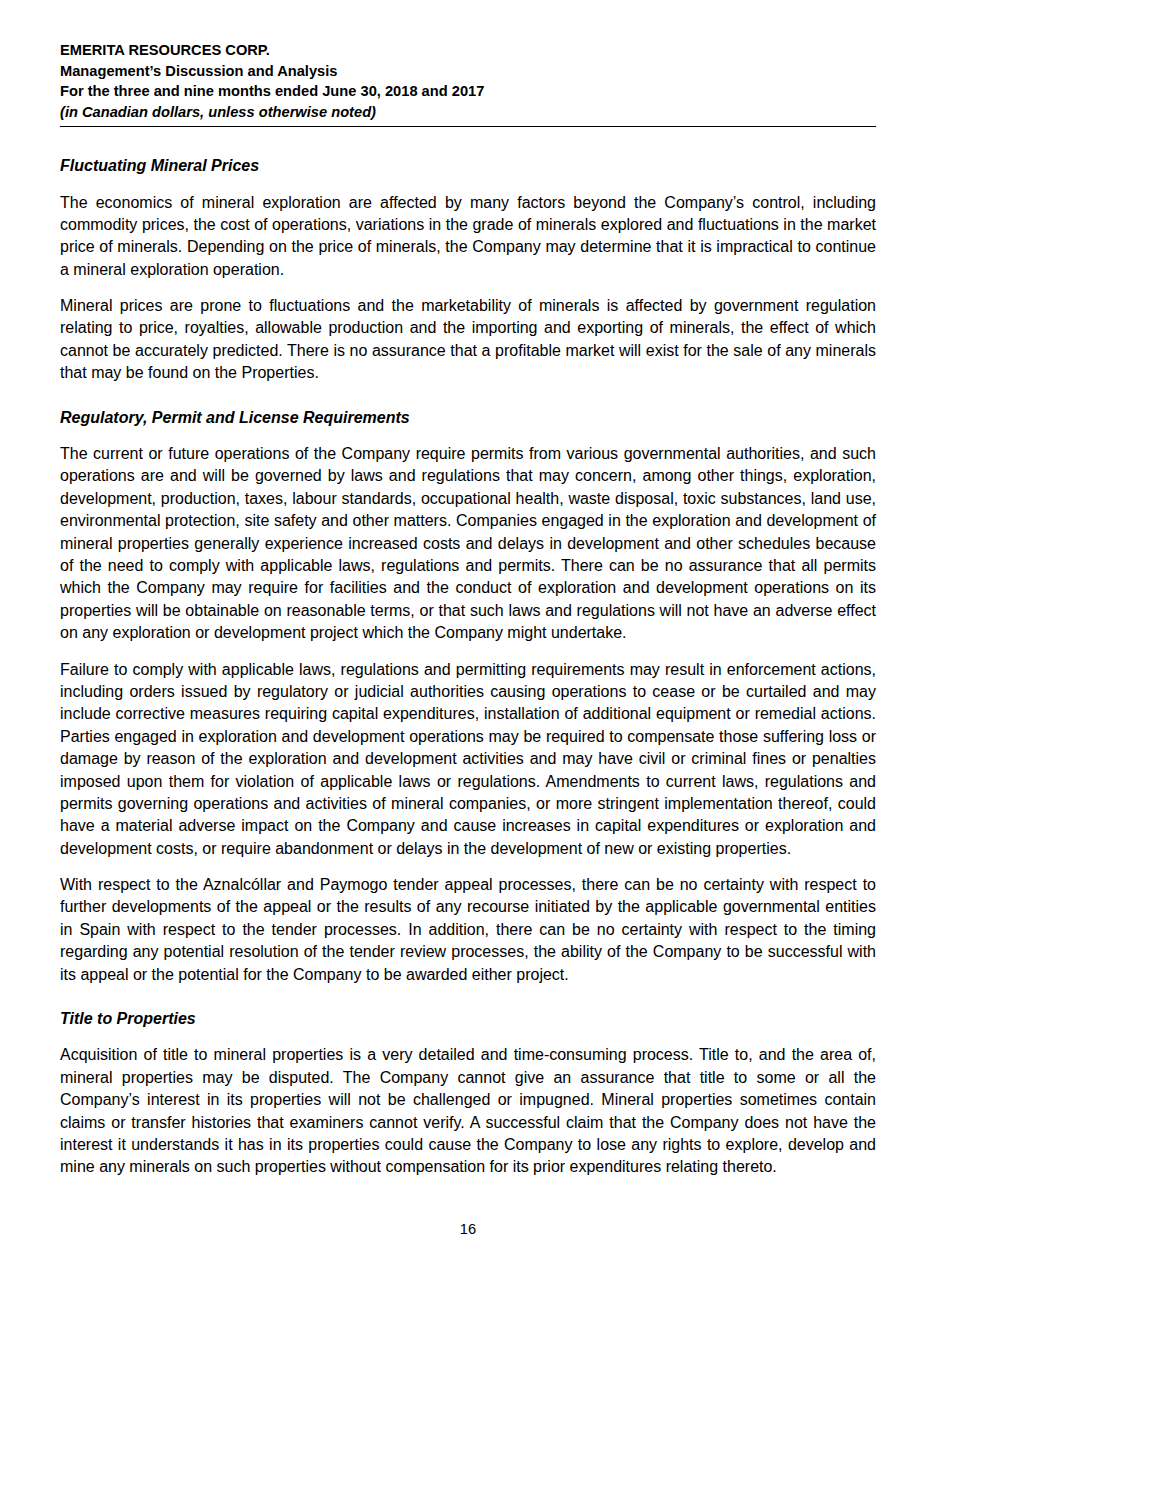EMERITA RESOURCES CORP.
Management’s Discussion and Analysis
For the three and nine months ended June 30, 2018 and 2017
(in Canadian dollars, unless otherwise noted)
Fluctuating Mineral Prices
The economics of mineral exploration are affected by many factors beyond the Company’s control, including commodity prices, the cost of operations, variations in the grade of minerals explored and fluctuations in the market price of minerals. Depending on the price of minerals, the Company may determine that it is impractical to continue a mineral exploration operation.
Mineral prices are prone to fluctuations and the marketability of minerals is affected by government regulation relating to price, royalties, allowable production and the importing and exporting of minerals, the effect of which cannot be accurately predicted. There is no assurance that a profitable market will exist for the sale of any minerals that may be found on the Properties.
Regulatory, Permit and License Requirements
The current or future operations of the Company require permits from various governmental authorities, and such operations are and will be governed by laws and regulations that may concern, among other things, exploration, development, production, taxes, labour standards, occupational health, waste disposal, toxic substances, land use, environmental protection, site safety and other matters. Companies engaged in the exploration and development of mineral properties generally experience increased costs and delays in development and other schedules because of the need to comply with applicable laws, regulations and permits. There can be no assurance that all permits which the Company may require for facilities and the conduct of exploration and development operations on its properties will be obtainable on reasonable terms, or that such laws and regulations will not have an adverse effect on any exploration or development project which the Company might undertake.
Failure to comply with applicable laws, regulations and permitting requirements may result in enforcement actions, including orders issued by regulatory or judicial authorities causing operations to cease or be curtailed and may include corrective measures requiring capital expenditures, installation of additional equipment or remedial actions. Parties engaged in exploration and development operations may be required to compensate those suffering loss or damage by reason of the exploration and development activities and may have civil or criminal fines or penalties imposed upon them for violation of applicable laws or regulations. Amendments to current laws, regulations and permits governing operations and activities of mineral companies, or more stringent implementation thereof, could have a material adverse impact on the Company and cause increases in capital expenditures or exploration and development costs, or require abandonment or delays in the development of new or existing properties.
With respect to the Aznalcóllar and Paymogo tender appeal processes, there can be no certainty with respect to further developments of the appeal or the results of any recourse initiated by the applicable governmental entities in Spain with respect to the tender processes. In addition, there can be no certainty with respect to the timing regarding any potential resolution of the tender review processes, the ability of the Company to be successful with its appeal or the potential for the Company to be awarded either project.
Title to Properties
Acquisition of title to mineral properties is a very detailed and time-consuming process. Title to, and the area of, mineral properties may be disputed. The Company cannot give an assurance that title to some or all the Company’s interest in its properties will not be challenged or impugned. Mineral properties sometimes contain claims or transfer histories that examiners cannot verify. A successful claim that the Company does not have the interest it understands it has in its properties could cause the Company to lose any rights to explore, develop and mine any minerals on such properties without compensation for its prior expenditures relating thereto.
16